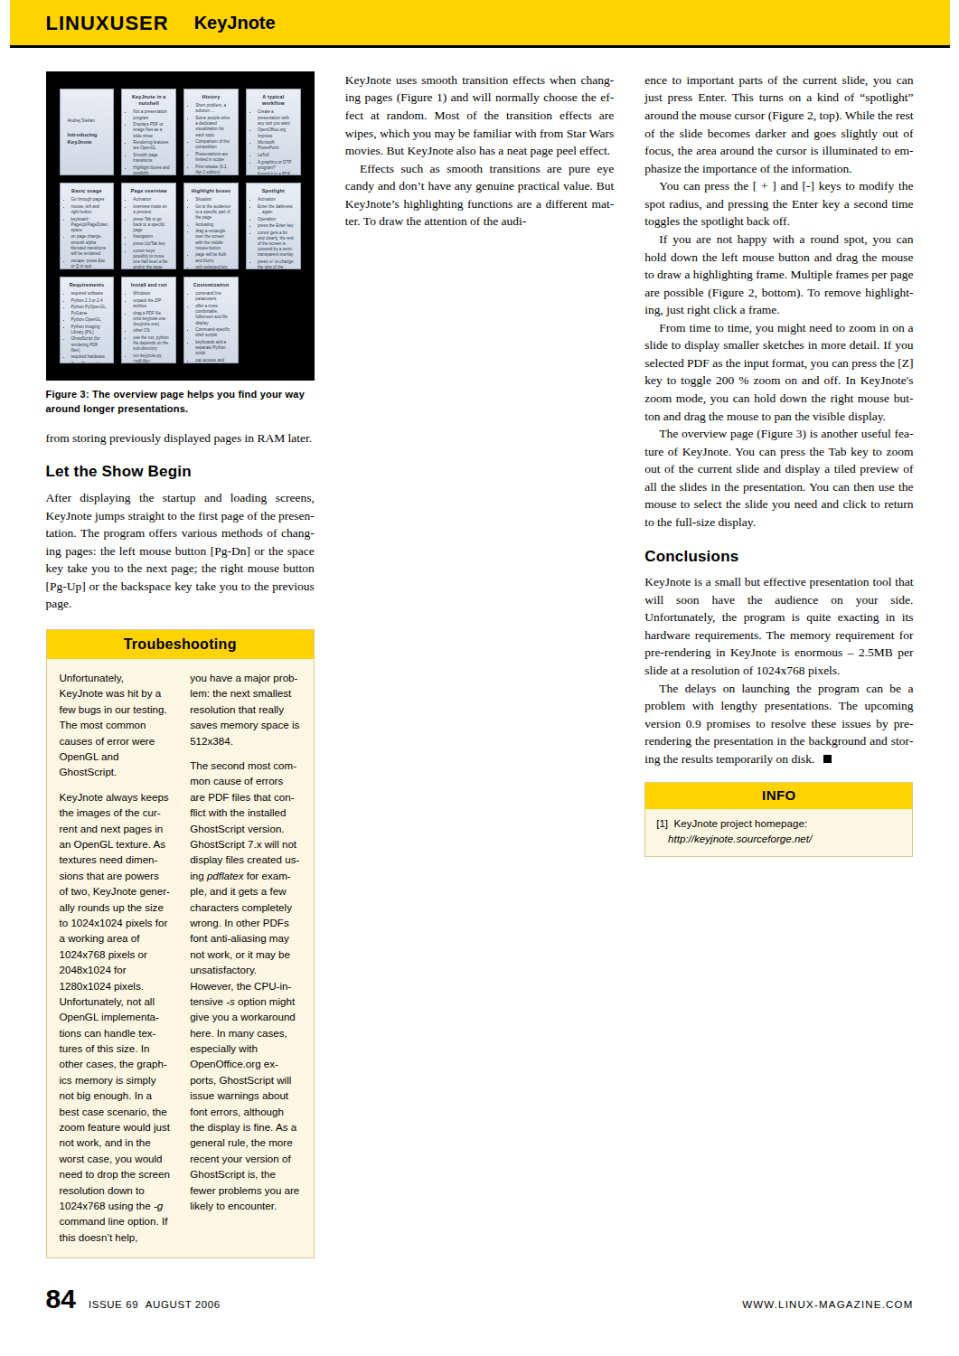LINUXUSER KeyJnote
Andrej Stefan
Introducing KeyJnote
KeyJnote in a nutshell
Not a presentation program
Displays PDF or image files as a slide show
Rendering features are OpenGL
Smooth page transitions
Highlight boxes and spotlight
Page overview and zoom
Free software (GPL)
History
Short problem, a solution ...
Some people write a dedicated visualization for each topic
Comparison of the competition
Presentations are limited in scope
First release (0.1, Apr 2 edition)
Now in active development, open for contributions
A typical workflow
Create a presentation with any tool you want
OpenOffice.org Impress
Microsoft PowerPoint
LaTeX
A graphics or DTP program?
Export it to a PDF file
Feed the PDF file into KeyJnote
Basic usage
Go through pages
mouse, left and right button
keyboard: PageUp/PageDown, space
on page change, smooth alpha blended transitions will be rendered
escape: press Esc or Q to quit
Page overview
Activation
overview mode on a preview
press Tab to go back to a specific page
Navigation
press Up/Tab key
cursor keys: possibly to move one half level a file and/or the page grid
Return a page with the cursor and use Enter to select
Highlight boxes
Situation
Go to the audience to a specific part of the page
Activating
drag a rectangle over the screen with the middle mouse button
page will be built and blurry
only selected box remains bright and clear
support for multiple boxes and saving them
Spotlight
Activation
Enter the darkness ... again
Operation
press the Enter key
cursor gets a bit and clearly, the rest of the screen is covered by a semi-transparent overlay
press +/- to change the size of the "spotlight"
Requirements
required software
Python 2.3 or 2.4
Python PyOpenGL, PyGame
Python OpenGL
Python Imaging Library (PIL)
GhostScript (for rendering PDF files)
required hardware
OpenGL capable graphics card
Install and run
Windows
unpack the ZIP archive
drag a PDF file onto keyjnote.exe (keyjnote.exe)
other OS
use the run, python file depends on the sub-directory
run keyjnote.py <pdf-file>
Customization
command line parameters
offer a more comfortable, fullscreen and file display
Command-specific shell scripts
keyboards and a separate Python script
can access and modify keyjnote's variables, e.g. default screen transitions
Read more in a Readme script
python-file based, use Alt+F
Figure 3: The overview page helps you find your way around longer presentations.
from storing previously displayed pages in RAM later.
Let the Show Begin
After displaying the startup and loading screens, KeyJnote jumps straight to the first page of the presentation. The program offers various methods of changing pages: the left mouse button [Pg-Dn] or the space key take you to the next page; the right mouse button [Pg-Up] or the backspace key take you to the previous page.
Troubeshooting
Unfortunately, KeyJnote was hit by a few bugs in our testing. The most common causes of error were OpenGL and GhostScript.
KeyJnote always keeps the images of the current and next pages in an OpenGL texture. As textures need dimensions that are powers of two, KeyJnote generally rounds up the size to 1024x1024 pixels for a working area of 1024x768 pixels or 2048x1024 for 1280x1024 pixels. Unfortunately, not all OpenGL implementations can handle textures of this size. In other cases, the graphics memory is simply not big enough. In a best case scenario, the zoom feature would just not work, and in the worst case, you would need to drop the screen resolution down to 1024x768 using the -g command line option. If this doesn’t help,
you have a major problem: the next smallest resolution that really saves memory space is 512x384.
The second most common cause of errors are PDF files that conflict with the installed GhostScript version. GhostScript 7.x will not display files created using pdflatex for example, and it gets a few characters completely wrong. In other PDFs font anti-aliasing may not work, or it may be unsatisfactory. However, the CPU-intensive -s option might give you a workaround here. In many cases, especially with OpenOffice.org exports, GhostScript will issue warnings about font errors, although the display is fine. As a general rule, the more recent your version of GhostScript is, the fewer problems you are likely to encounter.
KeyJnote uses smooth transition effects when changing pages (Figure 1) and will normally choose the effect at random. Most of the transition effects are wipes, which you may be familiar with from Star Wars movies. But KeyJnote also has a neat page peel effect.
Effects such as smooth transitions are pure eye candy and don’t have any genuine practical value. But KeyJnote’s highlighting functions are a different matter. To draw the attention of the audi-
ence to important parts of the current slide, you can just press Enter. This turns on a kind of “spotlight” around the mouse cursor (Figure 2, top). While the rest of the slide becomes darker and goes slightly out of focus, the area around the cursor is illuminated to emphasize the importance of the information.
You can press the [ + ] and [-] keys to modify the spot radius, and pressing the Enter key a second time toggles the spotlight back off.
If you are not happy with a round spot, you can hold down the left mouse button and drag the mouse to draw a highlighting frame. Multiple frames per page are possible (Figure 2, bottom). To remove highlighting, just right click a frame.
From time to time, you might need to zoom in on a slide to display smaller sketches in more detail. If you selected PDF as the input format, you can press the [Z] key to toggle 200 % zoom on and off. In KeyJnote's zoom mode, you can hold down the right mouse button and drag the mouse to pan the visible display.
The overview page (Figure 3) is another useful feature of KeyJnote. You can press the Tab key to zoom out of the current slide and display a tiled preview of all the slides in the presentation. You can then use the mouse to select the slide you need and click to return to the full-size display.
Conclusions
KeyJnote is a small but effective presentation tool that will soon have the audience on your side. Unfortunately, the program is quite exacting in its hardware requirements. The memory requirement for pre-rendering in KeyJnote is enormous – 2.5MB per slide at a resolution of 1024x768 pixels.
The delays on launching the program can be a problem with lengthy presentations. The upcoming version 0.9 promises to resolve these issues by pre-rendering the presentation in the background and storing the results temporarily on disk.
INFO
[1] KeyJnote project homepage:
http://keyjnote.sourceforge.net/
84 ISSUE 69 AUGUST 2006 WWW.LINUX-MAGAZINE.COM